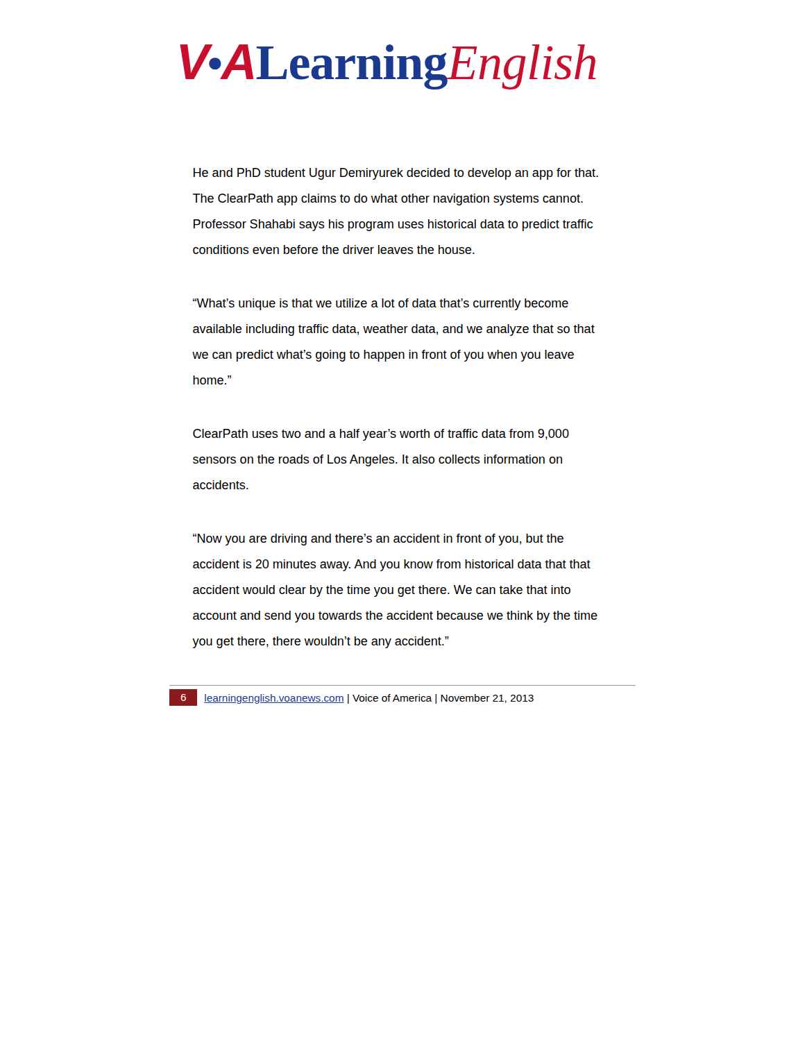V●A Learning English
He and PhD student Ugur Demiryurek decided to develop an app for that. The ClearPath app claims to do what other navigation systems cannot. Professor Shahabi says his program uses historical data to predict traffic conditions even before the driver leaves the house.
“What’s unique is that we utilize a lot of data that’s currently become available including traffic data, weather data, and we analyze that so that we can predict what’s going to happen in front of you when you leave home.”
ClearPath uses two and a half year’s worth of traffic data from 9,000 sensors on the roads of Los Angeles. It also collects information on accidents.
“Now you are driving and there’s an accident in front of you, but the accident is 20 minutes away. And you know from historical data that that accident would clear by the time you get there. We can take that into account and send you towards the accident because we think by the time you get there, there wouldn’t be any accident.”
6 learningenglish.voanews.com | Voice of America | November 21, 2013